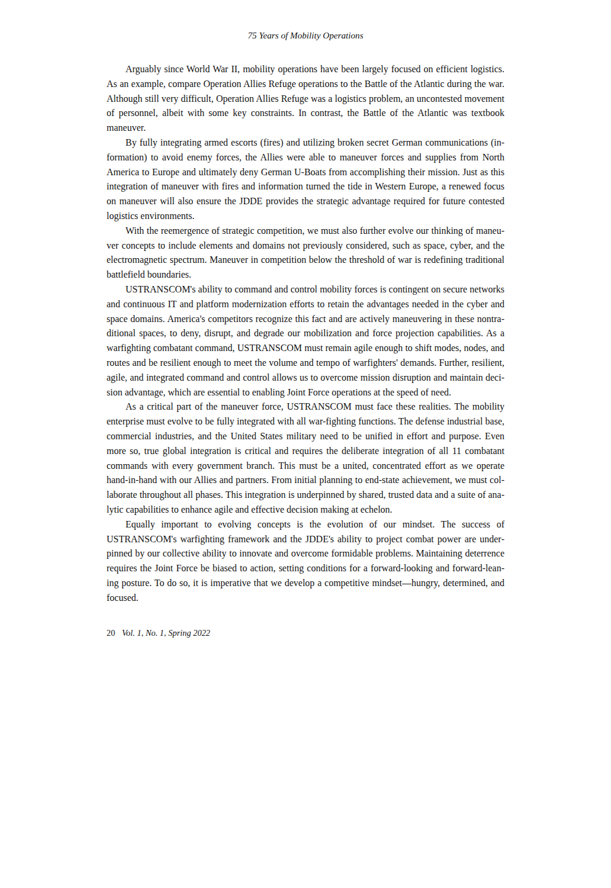75 Years of Mobility Operations
Arguably since World War II, mobility operations have been largely focused on efficient logistics. As an example, compare Operation Allies Refuge operations to the Battle of the Atlantic during the war. Although still very difficult, Operation Allies Refuge was a logistics problem, an uncontested movement of personnel, albeit with some key constraints. In contrast, the Battle of the Atlantic was textbook maneuver.
By fully integrating armed escorts (fires) and utilizing broken secret German communications (information) to avoid enemy forces, the Allies were able to maneuver forces and supplies from North America to Europe and ultimately deny German U-Boats from accomplishing their mission. Just as this integration of maneuver with fires and information turned the tide in Western Europe, a renewed focus on maneuver will also ensure the JDDE provides the strategic advantage required for future contested logistics environments.
With the reemergence of strategic competition, we must also further evolve our thinking of maneuver concepts to include elements and domains not previously considered, such as space, cyber, and the electromagnetic spectrum. Maneuver in competition below the threshold of war is redefining traditional battlefield boundaries.
USTRANSCOM's ability to command and control mobility forces is contingent on secure networks and continuous IT and platform modernization efforts to retain the advantages needed in the cyber and space domains. America's competitors recognize this fact and are actively maneuvering in these nontraditional spaces, to deny, disrupt, and degrade our mobilization and force projection capabilities. As a warfighting combatant command, USTRANSCOM must remain agile enough to shift modes, nodes, and routes and be resilient enough to meet the volume and tempo of warfighters' demands. Further, resilient, agile, and integrated command and control allows us to overcome mission disruption and maintain decision advantage, which are essential to enabling Joint Force operations at the speed of need.
As a critical part of the maneuver force, USTRANSCOM must face these realities. The mobility enterprise must evolve to be fully integrated with all war-fighting functions. The defense industrial base, commercial industries, and the United States military need to be unified in effort and purpose. Even more so, true global integration is critical and requires the deliberate integration of all 11 combatant commands with every government branch. This must be a united, concentrated effort as we operate hand-in-hand with our Allies and partners. From initial planning to end-state achievement, we must collaborate throughout all phases. This integration is underpinned by shared, trusted data and a suite of analytic capabilities to enhance agile and effective decision making at echelon.
Equally important to evolving concepts is the evolution of our mindset. The success of USTRANSCOM's warfighting framework and the JDDE's ability to project combat power are underpinned by our collective ability to innovate and overcome formidable problems. Maintaining deterrence requires the Joint Force be biased to action, setting conditions for a forward-looking and forward-leaning posture. To do so, it is imperative that we develop a competitive mindset—hungry, determined, and focused.
20 Vol. 1, No. 1, Spring 2022